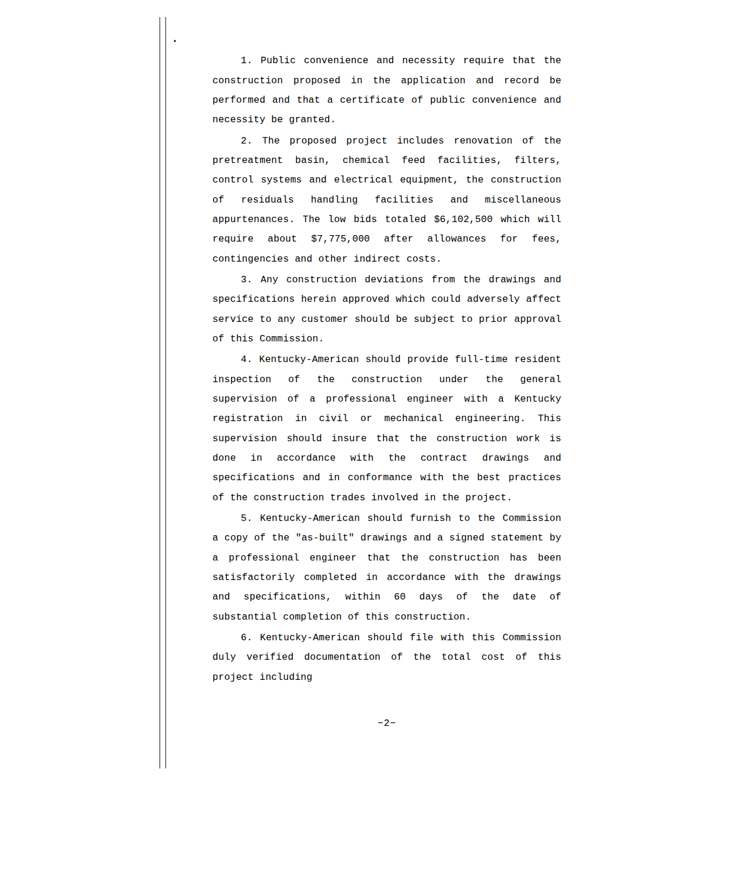·
1. Public convenience and necessity require that the construction proposed in the application and record be performed and that a certificate of public convenience and necessity be granted.
2. The proposed project includes renovation of the pretreatment basin, chemical feed facilities, filters, control systems and electrical equipment, the construction of residuals handling facilities and miscellaneous appurtenances. The low bids totaled $6,102,500 which will require about $7,775,000 after allowances for fees, contingencies and other indirect costs.
3. Any construction deviations from the drawings and specifications herein approved which could adversely affect service to any customer should be subject to prior approval of this Commission.
4. Kentucky-American should provide full-time resident inspection of the construction under the general supervision of a professional engineer with a Kentucky registration in civil or mechanical engineering. This supervision should insure that the construction work is done in accordance with the contract drawings and specifications and in conformance with the best practices of the construction trades involved in the project.
5. Kentucky-American should furnish to the Commission a copy of the "as-built" drawings and a signed statement by a professional engineer that the construction has been satisfactorily completed in accordance with the drawings and specifications, within 60 days of the date of substantial completion of this construction.
6. Kentucky-American should file with this Commission duly verified documentation of the total cost of this project including
−2−